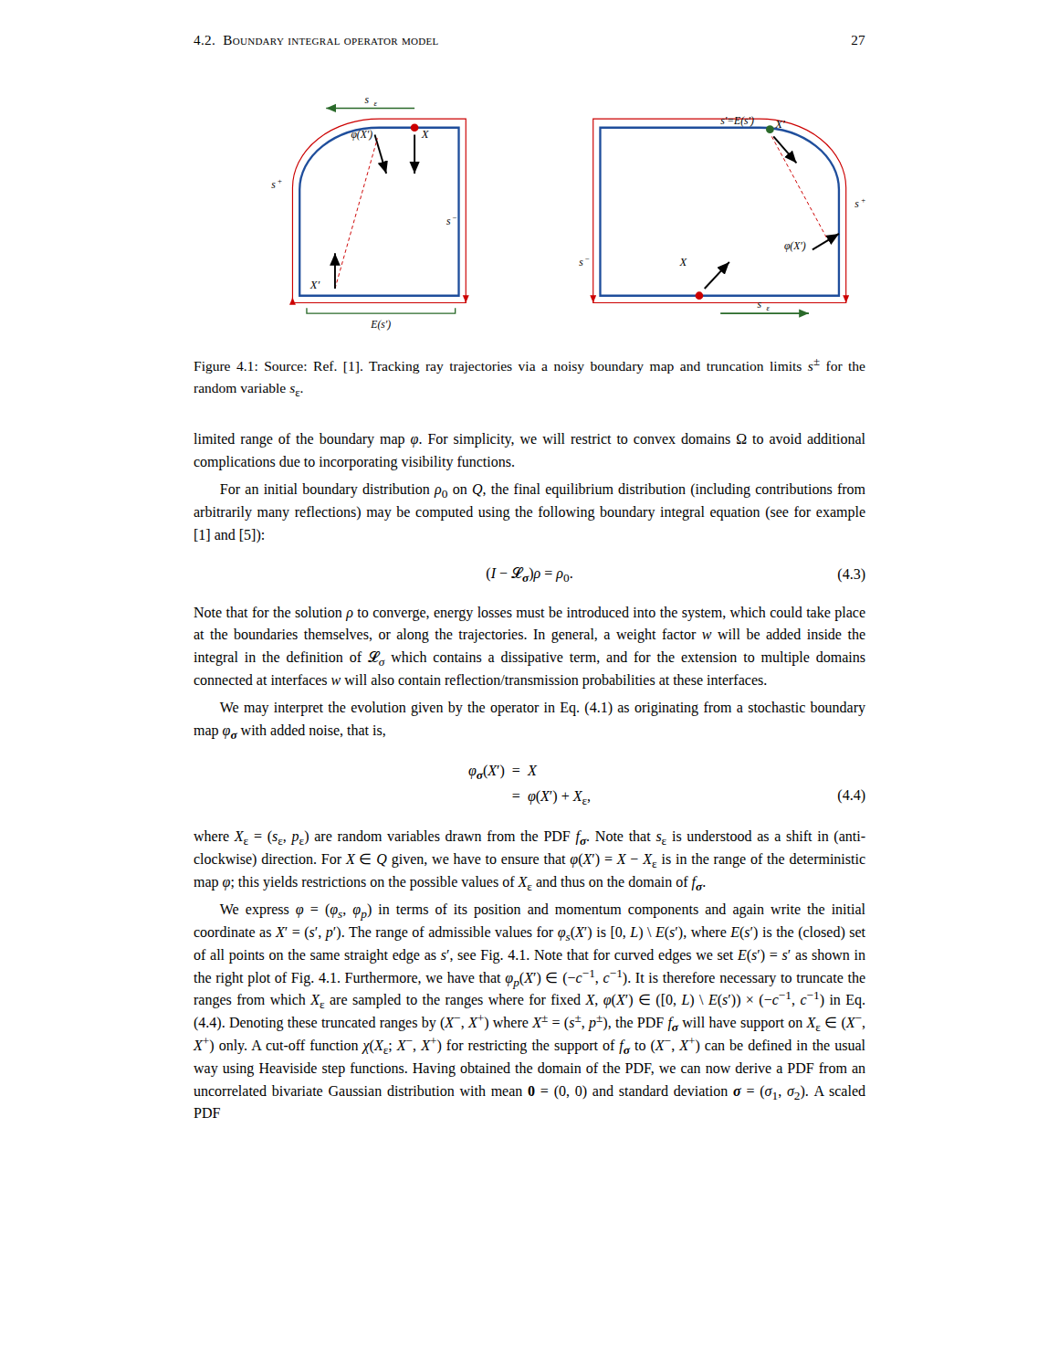4.2. Boundary integral operator model 27
s ε X φ(X′) X′ s + s − E(s′) s′=E(s′) X′ φ(X′) X s + s − s ε
Figure 4.1: Source: Ref. [1]. Tracking ray trajectories via a noisy boundary map and truncation limits s± for the random variable sε.
limited range of the boundary map φ. For simplicity, we will restrict to convex domains Ω to avoid additional complications due to incorporating visibility functions.
For an initial boundary distribution ρ0 on Q, the final equilibrium distribution (including contributions from arbitrarily many reflections) may be computed using the following boundary integral equation (see for example [1] and [5]):
(I − 𝓛σ)ρ = ρ0. (4.3)
Note that for the solution ρ to converge, energy losses must be introduced into the system, which could take place at the boundaries themselves, or along the trajectories. In general, a weight factor w will be added inside the integral in the definition of 𝓛σ which contains a dissipative term, and for the extension to multiple domains connected at interfaces w will also contain reflection/transmission probabilities at these interfaces.
We may interpret the evolution given by the operator in Eq. (4.1) as originating from a stochastic boundary map φσ with added noise, that is,
| φ σ ( X ′) | = | X |
| | = | φ ( X ′) + X ε , |
(4.4)
where Xε = (sε, pε) are random variables drawn from the PDF fσ. Note that sε is understood as a shift in (anti-clockwise) direction. For X ∈ Q given, we have to ensure that φ(X′) = X − Xε is in the range of the deterministic map φ; this yields restrictions on the possible values of Xε and thus on the domain of fσ.
We express φ = (φs, φp) in terms of its position and momentum components and again write the initial coordinate as X′ = (s′, p′). The range of admissible values for φs(X′) is [0, L) \ E(s′), where E(s′) is the (closed) set of all points on the same straight edge as s′, see Fig. 4.1. Note that for curved edges we set E(s′) = s′ as shown in the right plot of Fig. 4.1. Furthermore, we have that φp(X′) ∈ (−c−1, c−1). It is therefore necessary to truncate the ranges from which Xε are sampled to the ranges where for fixed X, φ(X′) ∈ ([0, L) \ E(s′)) × (−c−1, c−1) in Eq. (4.4). Denoting these truncated ranges by (X−, X+) where X± = (s±, p±), the PDF fσ will have support on Xε ∈ (X−, X+) only. A cut-off function χ(Xε; X−, X+) for restricting the support of fσ to (X−, X+) can be defined in the usual way using Heaviside step functions. Having obtained the domain of the PDF, we can now derive a PDF from an uncorrelated bivariate Gaussian distribution with mean 0 = (0, 0) and standard deviation σ = (σ1, σ2). A scaled PDF